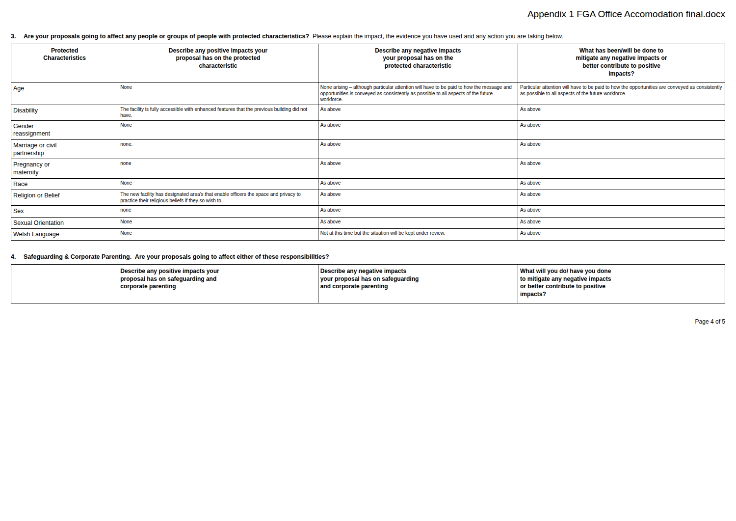Appendix 1 FGA Office Accomodation final.docx
3. Are your proposals going to affect any people or groups of people with protected characteristics? Please explain the impact, the evidence you have used and any action you are taking below.
| Protected Characteristics | Describe any positive impacts your proposal has on the protected characteristic | Describe any negative impacts your proposal has on the protected characteristic | What has been/will be done to mitigate any negative impacts or better contribute to positive impacts? |
| --- | --- | --- | --- |
| Age | None | None arising – although particular attention will have to be paid to how the message and opportunities is conveyed as consistently as possible to all aspects of the future workforce. | Particular attention will have to be paid to how the opportunities are conveyed as consistently as possible to all aspects of the future workforce. |
| Disability | The facility is fully accessible with enhanced features that the previous building did not have. | As above | As above |
| Gender reassignment | None | As above | As above |
| Marriage or civil partnership | none. | As above | As above |
| Pregnancy or maternity | none | As above | As above |
| Race | None | As above | As above |
| Religion or Belief | The new facility has designated area’s that enable officers the space and privacy to practice their religious beliefs if they so wish to | As above | As above |
| Sex | none | As above | As above |
| Sexual Orientation | None | As above | As above |
| Welsh Language | None | Not at this time but the situation will be kept under review. | As above |
4. Safeguarding & Corporate Parenting. Are your proposals going to affect either of these responsibilities?
| | Describe any positive impacts your proposal has on safeguarding and corporate parenting | Describe any negative impacts your proposal has on safeguarding and corporate parenting | What will you do/ have you done to mitigate any negative impacts or better contribute to positive impacts? |
| --- | --- | --- | --- |
Page 4 of 5